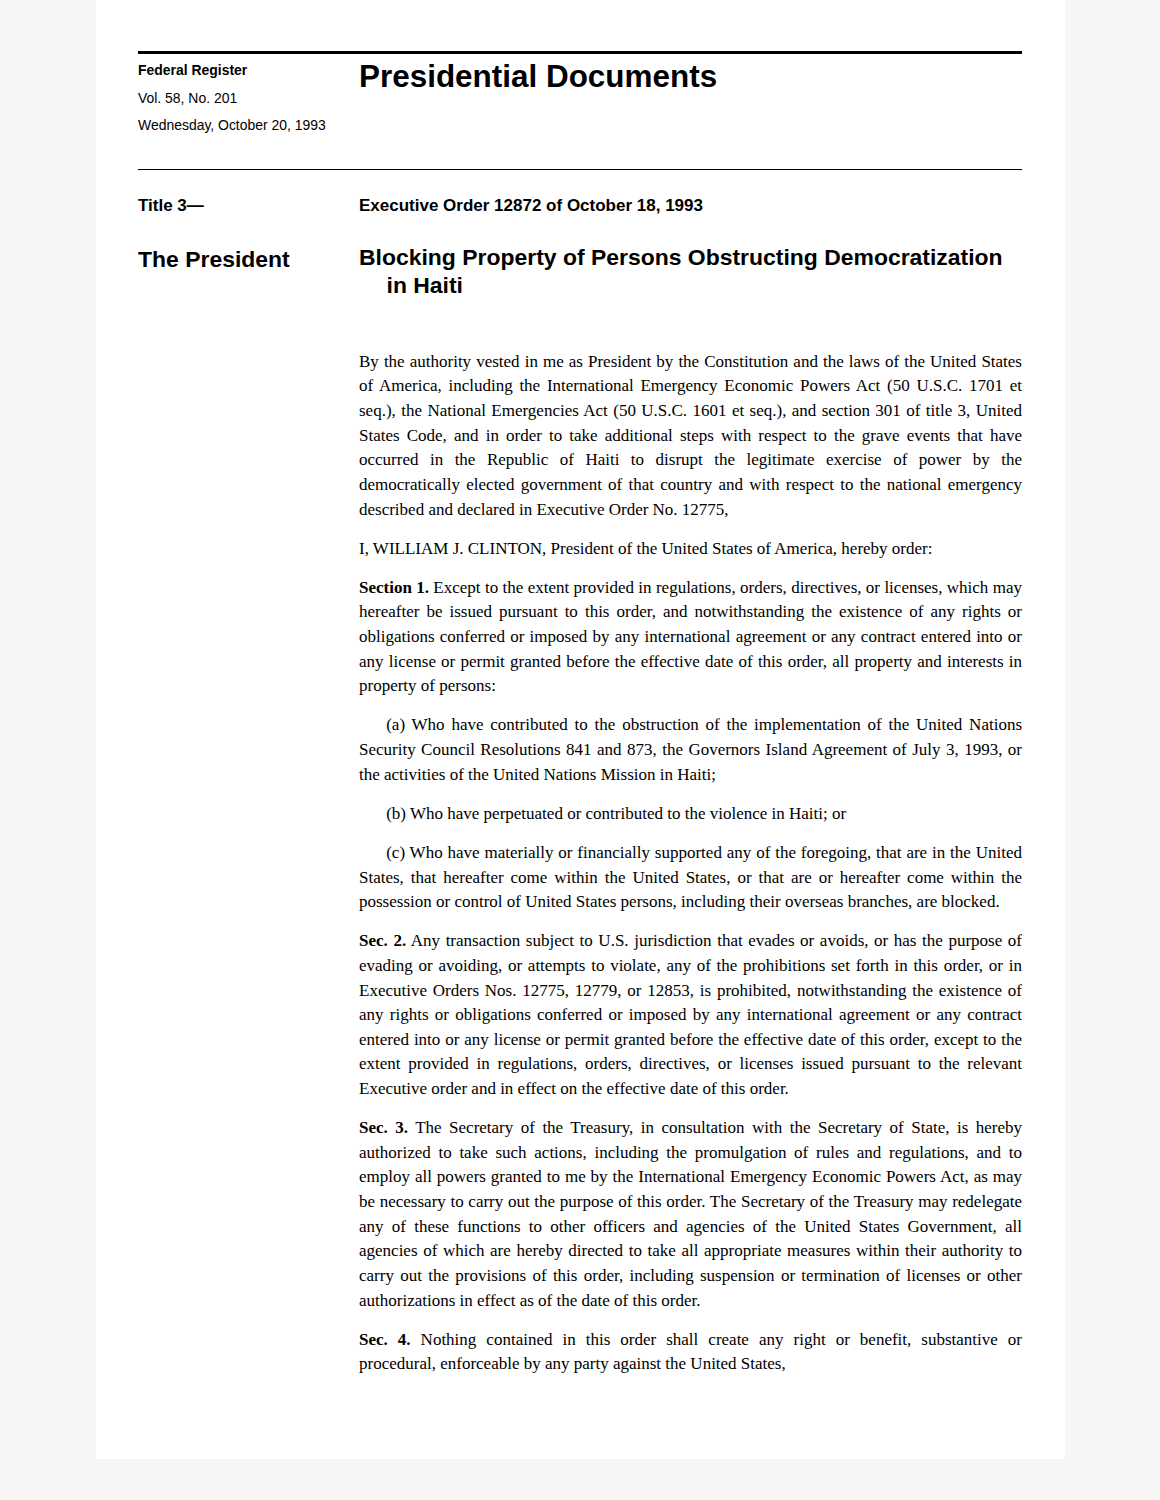Federal Register
Vol. 58, No. 201
Wednesday, October 20, 1993
Presidential Documents
Title 3—
The President
Executive Order 12872 of October 18, 1993
Blocking Property of Persons Obstructing Democratization in Haiti
By the authority vested in me as President by the Constitution and the laws of the United States of America, including the International Emergency Economic Powers Act (50 U.S.C. 1701 et seq.), the National Emergencies Act (50 U.S.C. 1601 et seq.), and section 301 of title 3, United States Code, and in order to take additional steps with respect to the grave events that have occurred in the Republic of Haiti to disrupt the legitimate exercise of power by the democratically elected government of that country and with respect to the national emergency described and declared in Executive Order No. 12775,
I, WILLIAM J. CLINTON, President of the United States of America, hereby order:
Section 1. Except to the extent provided in regulations, orders, directives, or licenses, which may hereafter be issued pursuant to this order, and notwithstanding the existence of any rights or obligations conferred or imposed by any international agreement or any contract entered into or any license or permit granted before the effective date of this order, all property and interests in property of persons:
(a) Who have contributed to the obstruction of the implementation of the United Nations Security Council Resolutions 841 and 873, the Governors Island Agreement of July 3, 1993, or the activities of the United Nations Mission in Haiti;
(b) Who have perpetuated or contributed to the violence in Haiti; or
(c) Who have materially or financially supported any of the foregoing, that are in the United States, that hereafter come within the United States, or that are or hereafter come within the possession or control of United States persons, including their overseas branches, are blocked.
Sec. 2. Any transaction subject to U.S. jurisdiction that evades or avoids, or has the purpose of evading or avoiding, or attempts to violate, any of the prohibitions set forth in this order, or in Executive Orders Nos. 12775, 12779, or 12853, is prohibited, notwithstanding the existence of any rights or obligations conferred or imposed by any international agreement or any contract entered into or any license or permit granted before the effective date of this order, except to the extent provided in regulations, orders, directives, or licenses issued pursuant to the relevant Executive order and in effect on the effective date of this order.
Sec. 3. The Secretary of the Treasury, in consultation with the Secretary of State, is hereby authorized to take such actions, including the promulgation of rules and regulations, and to employ all powers granted to me by the International Emergency Economic Powers Act, as may be necessary to carry out the purpose of this order. The Secretary of the Treasury may redelegate any of these functions to other officers and agencies of the United States Government, all agencies of which are hereby directed to take all appropriate measures within their authority to carry out the provisions of this order, including suspension or termination of licenses or other authorizations in effect as of the date of this order.
Sec. 4. Nothing contained in this order shall create any right or benefit, substantive or procedural, enforceable by any party against the United States,